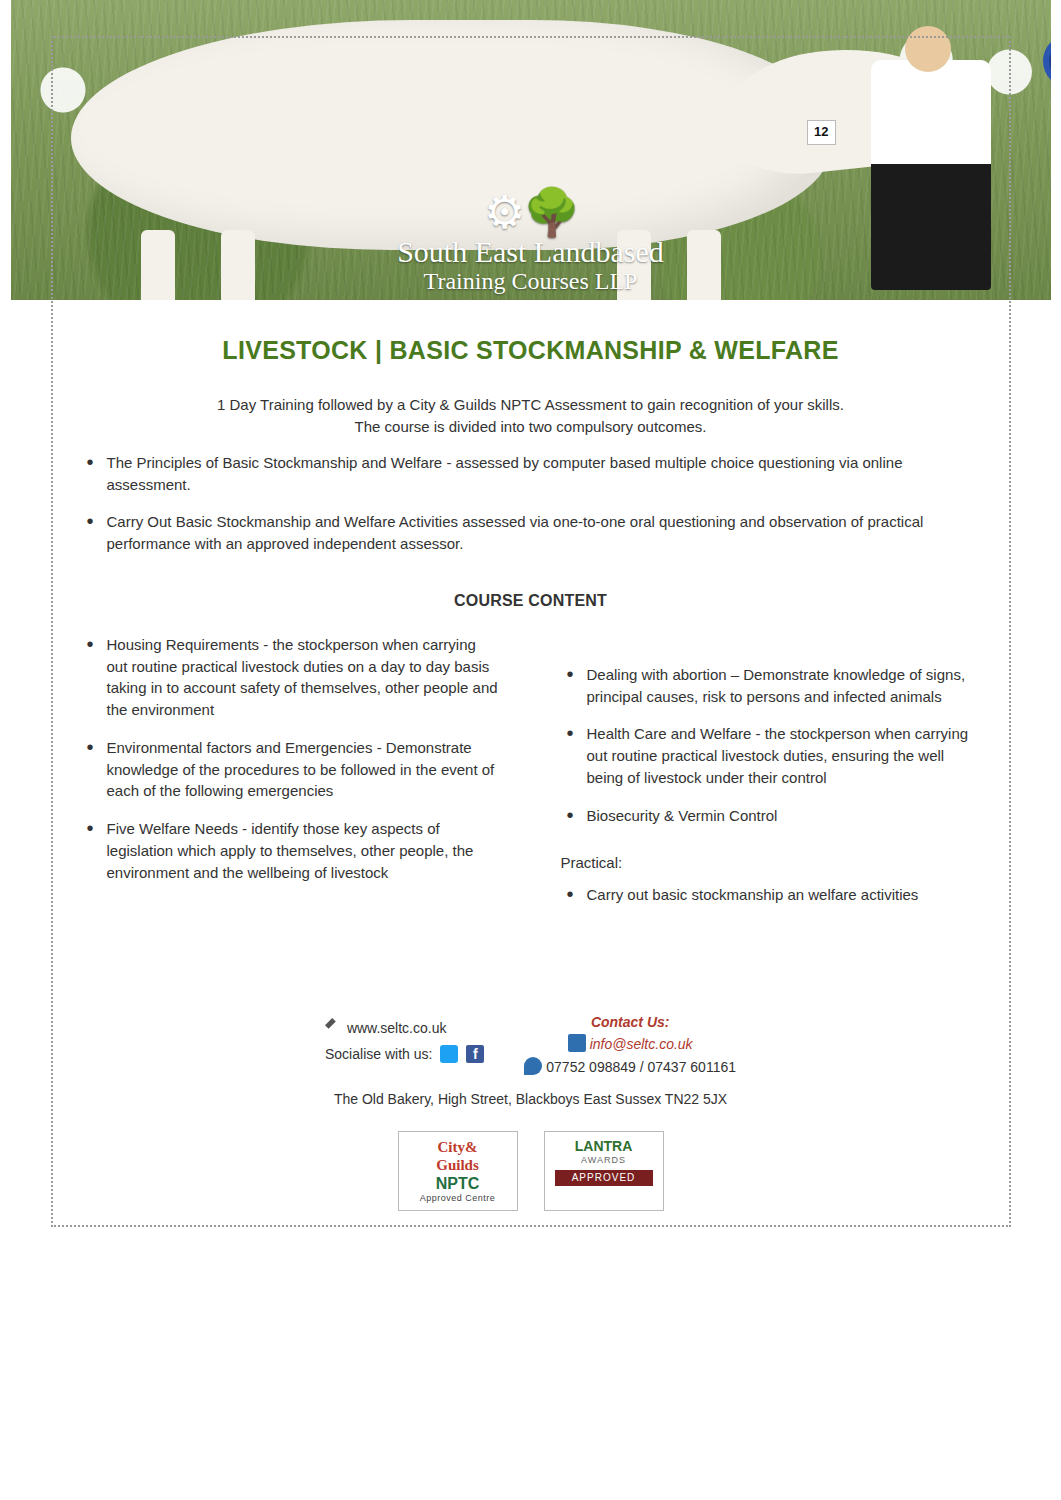12
⚙🌳
South East Landbased Training Courses LLP
LIVESTOCK | BASIC STOCKMANSHIP & WELFARE
1 Day Training followed by a City & Guilds NPTC Assessment to gain recognition of your skills.
The course is divided into two compulsory outcomes.
The Principles of Basic Stockmanship and Welfare - assessed by computer based multiple choice questioning via online assessment.
Carry Out Basic Stockmanship and Welfare Activities assessed via one-to-one oral questioning and observation of practical performance with an approved independent assessor.
COURSE CONTENT
Housing Requirements - the stockperson when carrying out routine practical livestock duties on a day to day basis taking in to account safety of themselves, other people and the environment
Environmental factors and Emergencies - Demonstrate knowledge of the procedures to be followed in the event of each of the following emergencies
Five Welfare Needs - identify those key aspects of legislation which apply to themselves, other people, the environment and the wellbeing of livestock
Dealing with abortion – Demonstrate knowledge of signs, principal causes, risk to persons and infected animals
Health Care and Welfare - the stockperson when carrying out routine practical livestock duties, ensuring the well being of livestock under their control
Biosecurity & Vermin Control
Practical:
Carry out basic stockmanship an welfare activities
www.seltc.co.uk
Socialise with us: f
Contact Us:
info@seltc.co.uk
07752 098849 / 07437 601161
The Old Bakery, High Street, Blackboys East Sussex TN22 5JX
City&
Guilds
NPTC
Approved Centre
LANTRA
AWARDS
APPROVED